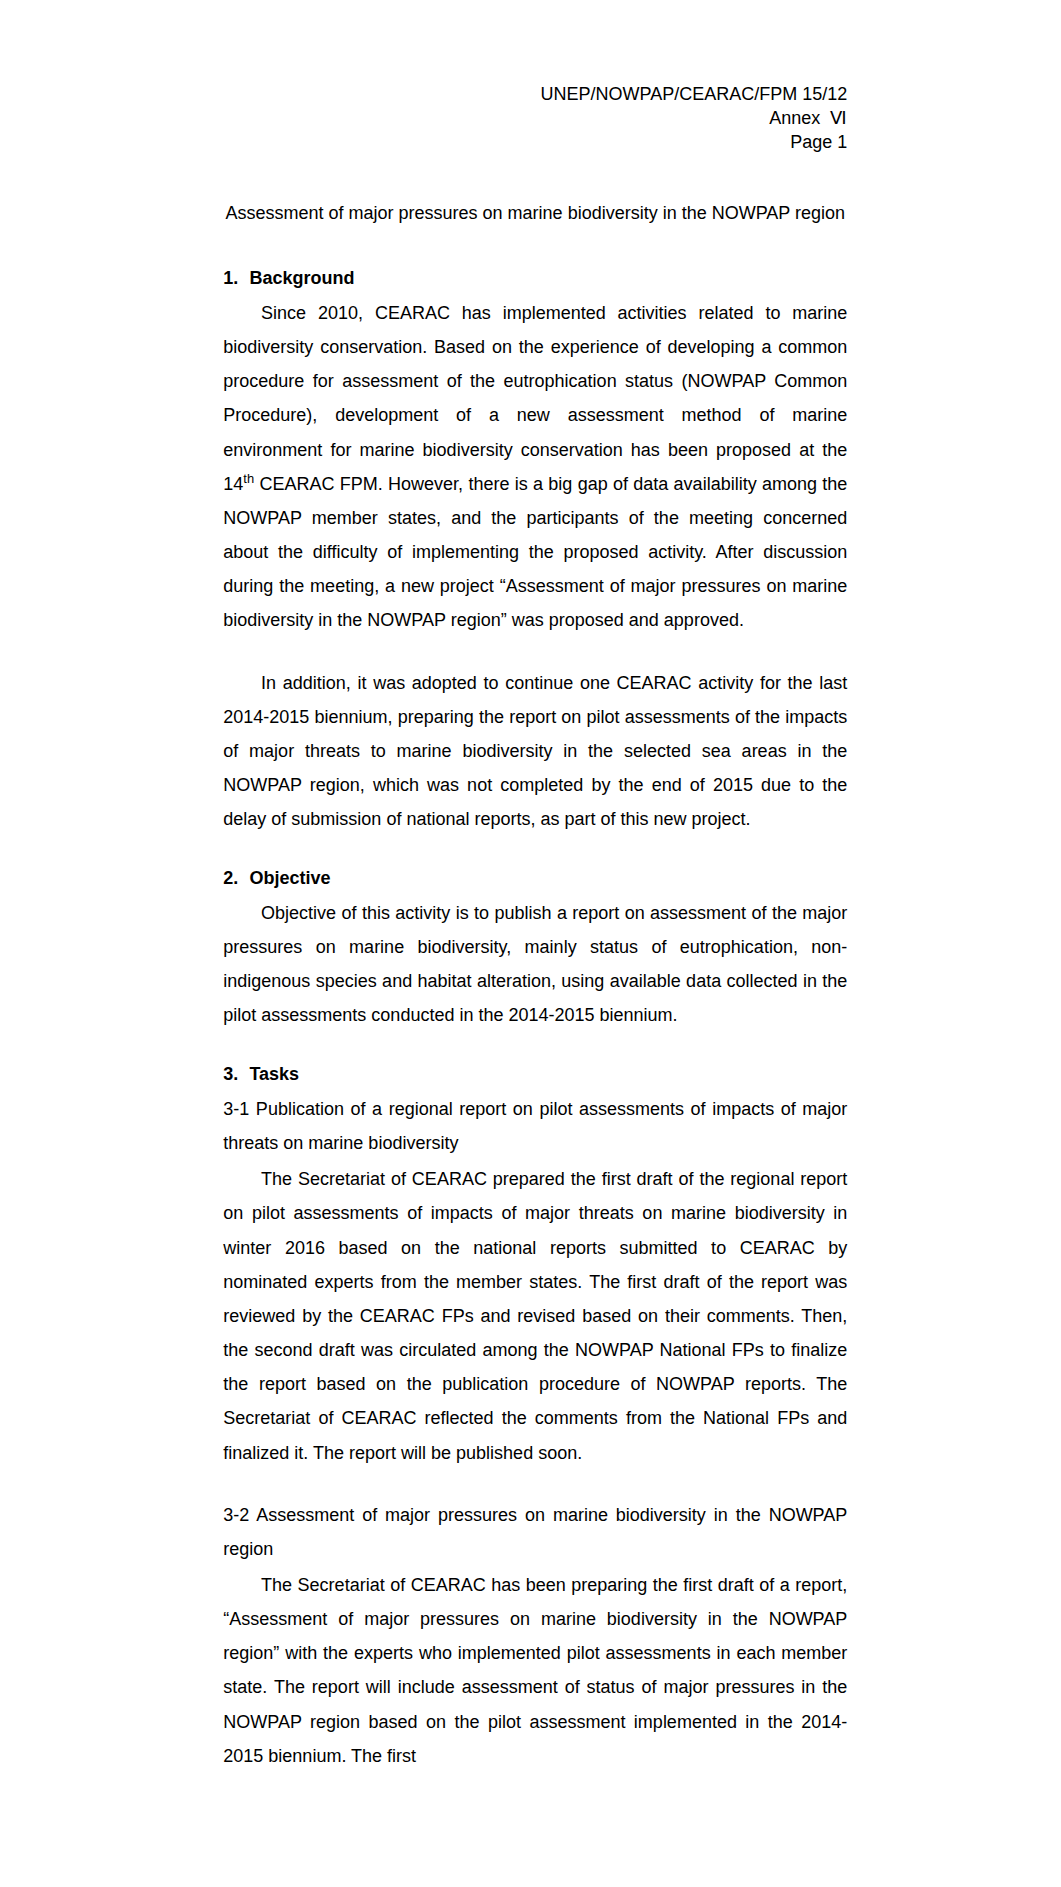UNEP/NOWPAP/CEARAC/FPM 15/12
Annex Ⅵ
Page 1
Assessment of major pressures on marine biodiversity in the NOWPAP region
1. Background
Since 2010, CEARAC has implemented activities related to marine biodiversity conservation. Based on the experience of developing a common procedure for assessment of the eutrophication status (NOWPAP Common Procedure), development of a new assessment method of marine environment for marine biodiversity conservation has been proposed at the 14th CEARAC FPM. However, there is a big gap of data availability among the NOWPAP member states, and the participants of the meeting concerned about the difficulty of implementing the proposed activity. After discussion during the meeting, a new project “Assessment of major pressures on marine biodiversity in the NOWPAP region” was proposed and approved.
In addition, it was adopted to continue one CEARAC activity for the last 2014-2015 biennium, preparing the report on pilot assessments of the impacts of major threats to marine biodiversity in the selected sea areas in the NOWPAP region, which was not completed by the end of 2015 due to the delay of submission of national reports, as part of this new project.
2. Objective
Objective of this activity is to publish a report on assessment of the major pressures on marine biodiversity, mainly status of eutrophication, non-indigenous species and habitat alteration, using available data collected in the pilot assessments conducted in the 2014-2015 biennium.
3. Tasks
3-1 Publication of a regional report on pilot assessments of impacts of major threats on marine biodiversity
The Secretariat of CEARAC prepared the first draft of the regional report on pilot assessments of impacts of major threats on marine biodiversity in winter 2016 based on the national reports submitted to CEARAC by nominated experts from the member states. The first draft of the report was reviewed by the CEARAC FPs and revised based on their comments. Then, the second draft was circulated among the NOWPAP National FPs to finalize the report based on the publication procedure of NOWPAP reports. The Secretariat of CEARAC reflected the comments from the National FPs and finalized it. The report will be published soon.
3-2 Assessment of major pressures on marine biodiversity in the NOWPAP region
The Secretariat of CEARAC has been preparing the first draft of a report, “Assessment of major pressures on marine biodiversity in the NOWPAP region” with the experts who implemented pilot assessments in each member state. The report will include assessment of status of major pressures in the NOWPAP region based on the pilot assessment implemented in the 2014-2015 biennium. The first